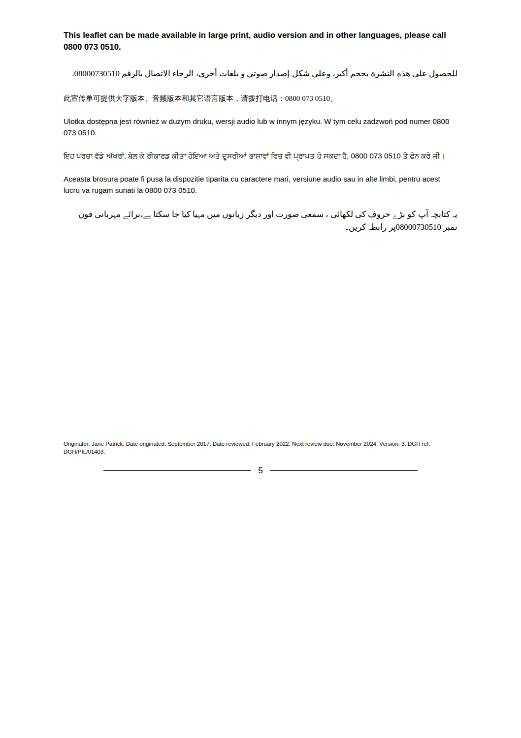This leaflet can be made available in large print, audio version and in other languages, please call 0800 073 0510.
للحصول على هذه النشرة بحجم أكبر، وعلى شكل إصدار صوتي و بلغات أخرى، الرجاء الاتصال بالرقم 08000730510.
此宣传单可提供大字版本、音频版本和其它语言版本，请拨打电话：0800 073 0510。
Ulotka dostępna jest również w dużym druku, wersji audio lub w innym języku. W tym celu zadzwoń pod numer 0800 073 0510.
ਇਹ ਪਰਚਾ ਵੱਡੇ ਅੱਖਰਾਂ, ਬੋਲ ਕੇ ਰੀਕਾਰਡ ਕੀਤਾ ਹੋਇਆ ਅਤੇ ਦੂਸਰੀਆਂ ਭਾਸ਼ਾਵਾਂ ਵਿਚ ਵੀ ਪ੍ਰਾਪਤ ਹੋ ਸਕਦਾ ਹੈ, 0800 073 0510 ਤੇ ਫੋਨ ਕਰੋ ਜੀ।
Aceasta brosura poate fi pusa la dispozitie tiparita cu caractere mari, versiune audio sau in alte limbi, pentru acest lucru va rugam sunati la 0800 073 0510.
یہ کتابچہ آپ کو بڑے حروف کی لکھائی ، سمعی صورت اور دیگر زبانوں میں مہیا کیا جا سکتا ہے،برائے مہربانی فون نمبر 08000730510پر رابطہ کریں۔
Originator: Jane Patrick. Date originated: September 2017. Date reviewed: February 2022. Next review due: November 2024. Version: 3. DGH ref: DGH/PIL/01403.
5